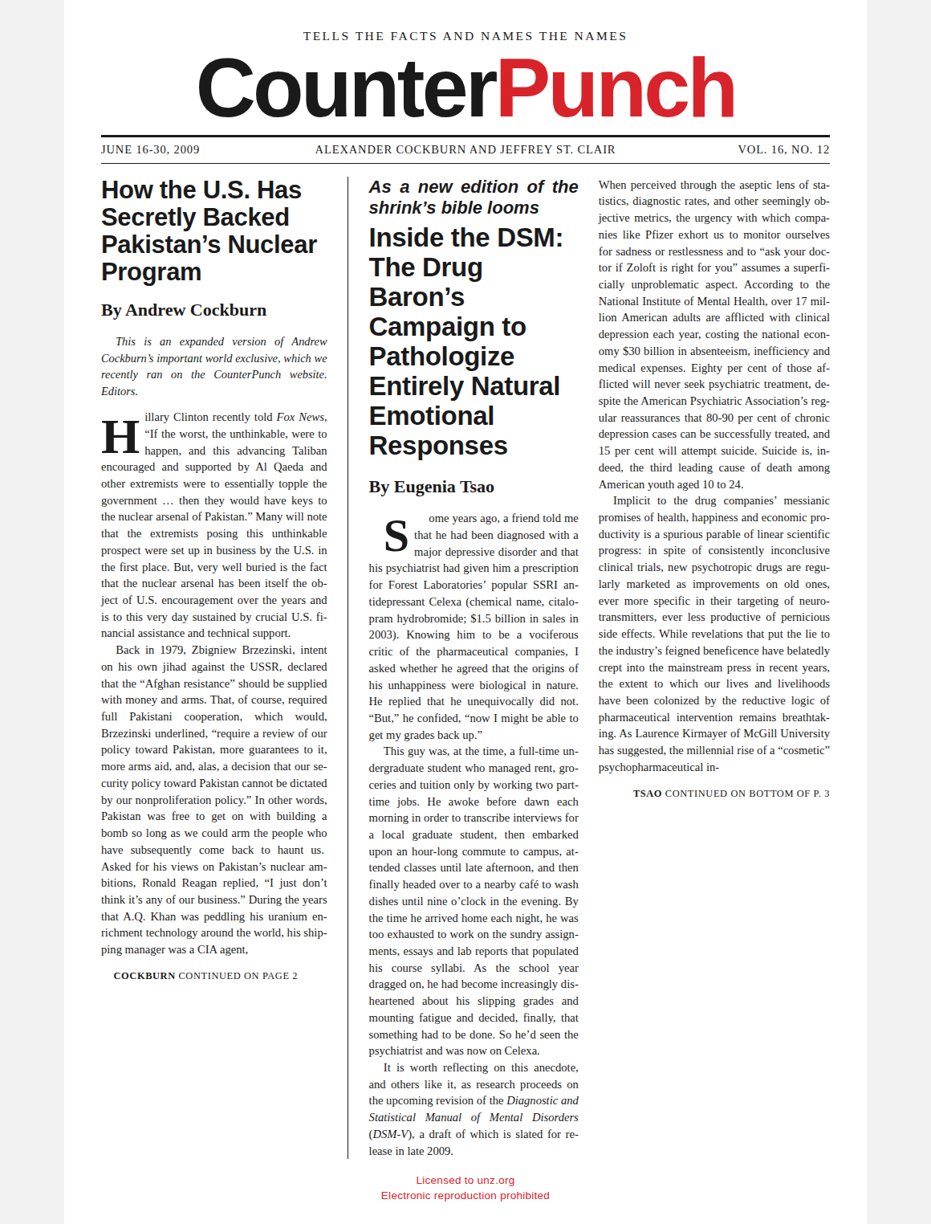Tells the Facts and Names the Names
Counter Punch
June 16-30, 2009 Alexander Cockburn and Jeffrey St. Clair Vol. 16, No. 12
How the U.S. Has Secretly Backed Pakistan’s Nuclear Program
By Andrew Cockburn
This is an expanded version of Andrew Cockburn’s important world exclusive, which we recently ran on the CounterPunch website. Editors.
Hillary Clinton recently told Fox News, “If the worst, the unthinkable, were to happen, and this advancing Taliban encouraged and supported by Al Qaeda and other extremists were to essentially topple the government … then they would have keys to the nuclear arsenal of Pakistan.” Many will note that the extremists posing this unthinkable prospect were set up in business by the U.S. in the first place. But, very well buried is the fact that the nuclear arsenal has been itself the object of U.S. encouragement over the years and is to this very day sustained by crucial U.S. financial assistance and technical support.
Back in 1979, Zbigniew Brzezinski, intent on his own jihad against the USSR, declared that the “Afghan resistance” should be supplied with money and arms. That, of course, required full Pakistani cooperation, which would, Brzezinski underlined, “require a review of our policy toward Pakistan, more guarantees to it, more arms aid, and, alas, a decision that our security policy toward Pakistan cannot be dictated by our nonproliferation policy.” In other words, Pakistan was free to get on with building a bomb so long as we could arm the people who have subsequently come back to haunt us. Asked for his views on Pakistan’s nuclear ambitions, Ronald Reagan replied, “I just don’t think it’s any of our business.” During the years that A.Q. Khan was peddling his uranium enrichment technology around the world, his shipping manager was a CIA agent,
Cockburn continued on page 2
As a new edition of the shrink’s bible looms
Inside the DSM: The Drug Baron’s Campaign to Pathologize Entirely Natural Emotional Responses
By Eugenia Tsao
Some years ago, a friend told me that he had been diagnosed with a major depressive disorder and that his psychiatrist had given him a prescription for Forest Laboratories’ popular SSRI antidepressant Celexa (chemical name, citalopram hydrobromide; $1.5 billion in sales in 2003). Knowing him to be a vociferous critic of the pharmaceutical companies, I asked whether he agreed that the origins of his unhappiness were biological in nature. He replied that he unequivocally did not. “But,” he confided, “now I might be able to get my grades back up.”
This guy was, at the time, a full-time undergraduate student who managed rent, groceries and tuition only by working two part-time jobs. He awoke before dawn each morning in order to transcribe interviews for a local graduate student, then embarked upon an hour-long commute to campus, attended classes until late afternoon, and then finally headed over to a nearby café to wash dishes until nine o’clock in the evening. By the time he arrived home each night, he was too exhausted to work on the sundry assignments, essays and lab reports that populated his course syllabi. As the school year dragged on, he had become increasingly disheartened about his slipping grades and mounting fatigue and decided, finally, that something had to be done. So he’d seen the psychiatrist and was now on Celexa.
It is worth reflecting on this anecdote, and others like it, as research proceeds on the upcoming revision of the Diagnostic and Statistical Manual of Mental Disorders (DSM-V), a draft of which is slated for release in late 2009.
When perceived through the aseptic lens of statistics, diagnostic rates, and other seemingly objective metrics, the urgency with which companies like Pfizer exhort us to monitor ourselves for sadness or restlessness and to “ask your doctor if Zoloft is right for you” assumes a superficially unproblematic aspect. According to the National Institute of Mental Health, over 17 million American adults are afflicted with clinical depression each year, costing the national economy $30 billion in absenteeism, inefficiency and medical expenses. Eighty per cent of those afflicted will never seek psychiatric treatment, despite the American Psychiatric Association’s regular reassurances that 80-90 per cent of chronic depression cases can be successfully treated, and 15 per cent will attempt suicide. Suicide is, indeed, the third leading cause of death among American youth aged 10 to 24.
Implicit to the drug companies’ messianic promises of health, happiness and economic productivity is a spurious parable of linear scientific progress: in spite of consistently inconclusive clinical trials, new psychotropic drugs are regularly marketed as improvements on old ones, ever more specific in their targeting of neurotransmitters, ever less productive of pernicious side effects. While revelations that put the lie to the industry’s feigned beneficence have belatedly crept into the mainstream press in recent years, the extent to which our lives and livelihoods have been colonized by the reductive logic of pharmaceutical intervention remains breathtaking. As Laurence Kirmayer of McGill University has suggested, the millennial rise of a “cosmetic” psychopharmaceutical in-
Tsao continued on bottom of p. 3
Licensed to unz.org
Electronic reproduction prohibited